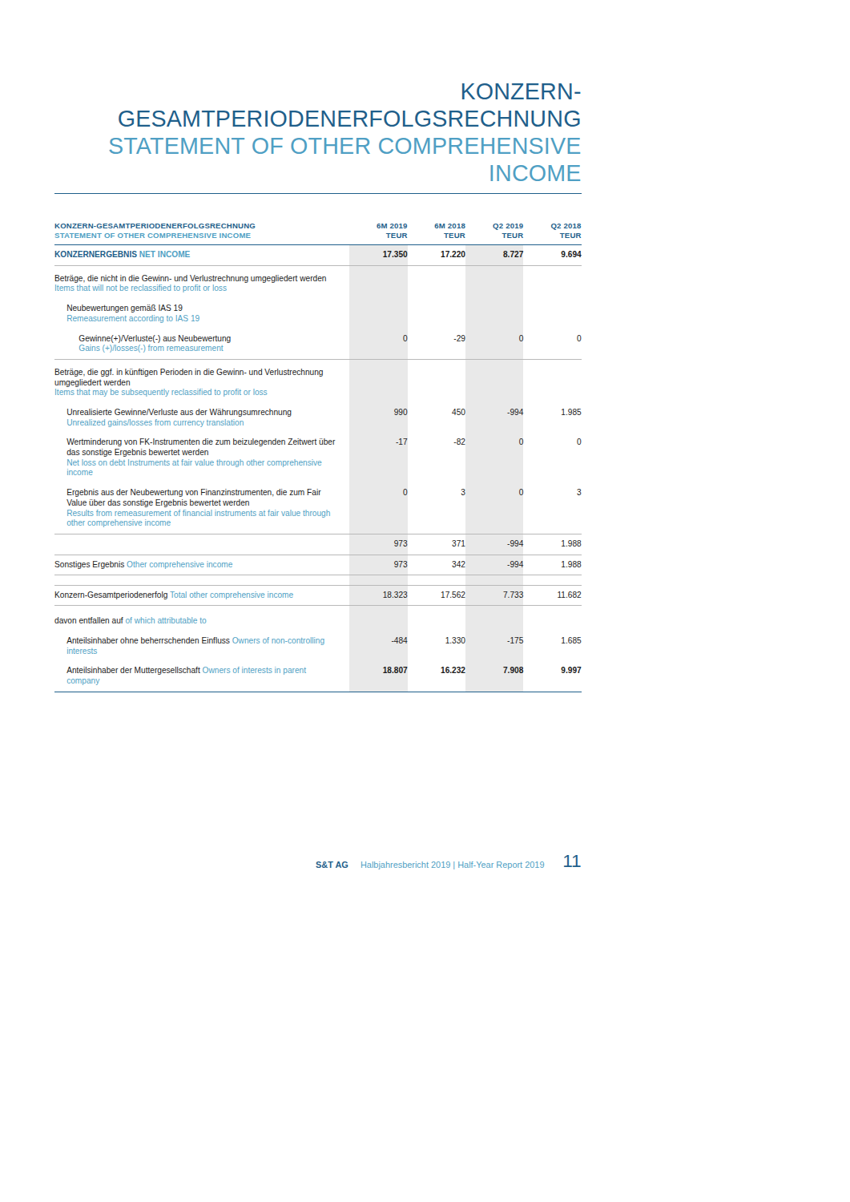KONZERN-GESAMTPERIODENERFOLGSRECHNUNG STATEMENT OF OTHER COMPREHENSIVE INCOME
| KONZERN-GESAMTPERIODENERFOLGSRECHNUNG STATEMENT OF OTHER COMPREHENSIVE INCOME | 6M 2019 TEUR | 6M 2018 TEUR | Q2 2019 TEUR | Q2 2018 TEUR |
| --- | --- | --- | --- | --- |
| KONZERNERGEBNIS NET INCOME | 17.350 | 17.220 | 8.727 | 9.694 |
| Beträge, die nicht in die Gewinn- und Verlustrechnung umgegliedert werden Items that will not be reclassified to profit or loss | | | | |
| Neubewertungen gemäß IAS 19 Remeasurement according to IAS 19 | | | | |
| Gewinne(+)/Verluste(-) aus Neubewertung Gains (+)/losses(-) from remeasurement | 0 | -29 | 0 | 0 |
| Beträge, die ggf. in künftigen Perioden in die Gewinn- und Verlustrechnung umgegliedert werden Items that may be subsequently reclassified to profit or loss | | | | |
| Unrealisierte Gewinne/Verluste aus der Währungsumrechnung Unrealized gains/losses from currency translation | 990 | 450 | -994 | 1.985 |
| Wertminderung von FK-Instrumenten die zum beizulegenden Zeitwert über das sonstige Ergebnis bewertet werden Net loss on debt Instruments at fair value through other comprehensive income | -17 | -82 | 0 | 0 |
| Ergebnis aus der Neubewertung von Finanzinstrumenten, die zum Fair Value über das sonstige Ergebnis bewertet werden Results from remeasurement of financial instruments at fair value through other comprehensive income | 0 | 3 | 0 | 3 |
| | 973 | 371 | -994 | 1.988 |
| Sonstiges Ergebnis Other comprehensive income | 973 | 342 | -994 | 1.988 |
| Konzern-Gesamtperiodenerfolg Total other comprehensive income | 18.323 | 17.562 | 7.733 | 11.682 |
| davon entfallen auf of which attributable to | | | | |
| Anteilsinhaber ohne beherrschenden Einfluss Owners of non-controlling interests | -484 | 1.330 | -175 | 1.685 |
| Anteilsinhaber der Muttergesellschaft Owners of interests in parent company | 18.807 | 16.232 | 7.908 | 9.997 |
S&T AG Halbjahresbericht 2019 | Half-Year Report 2019 11